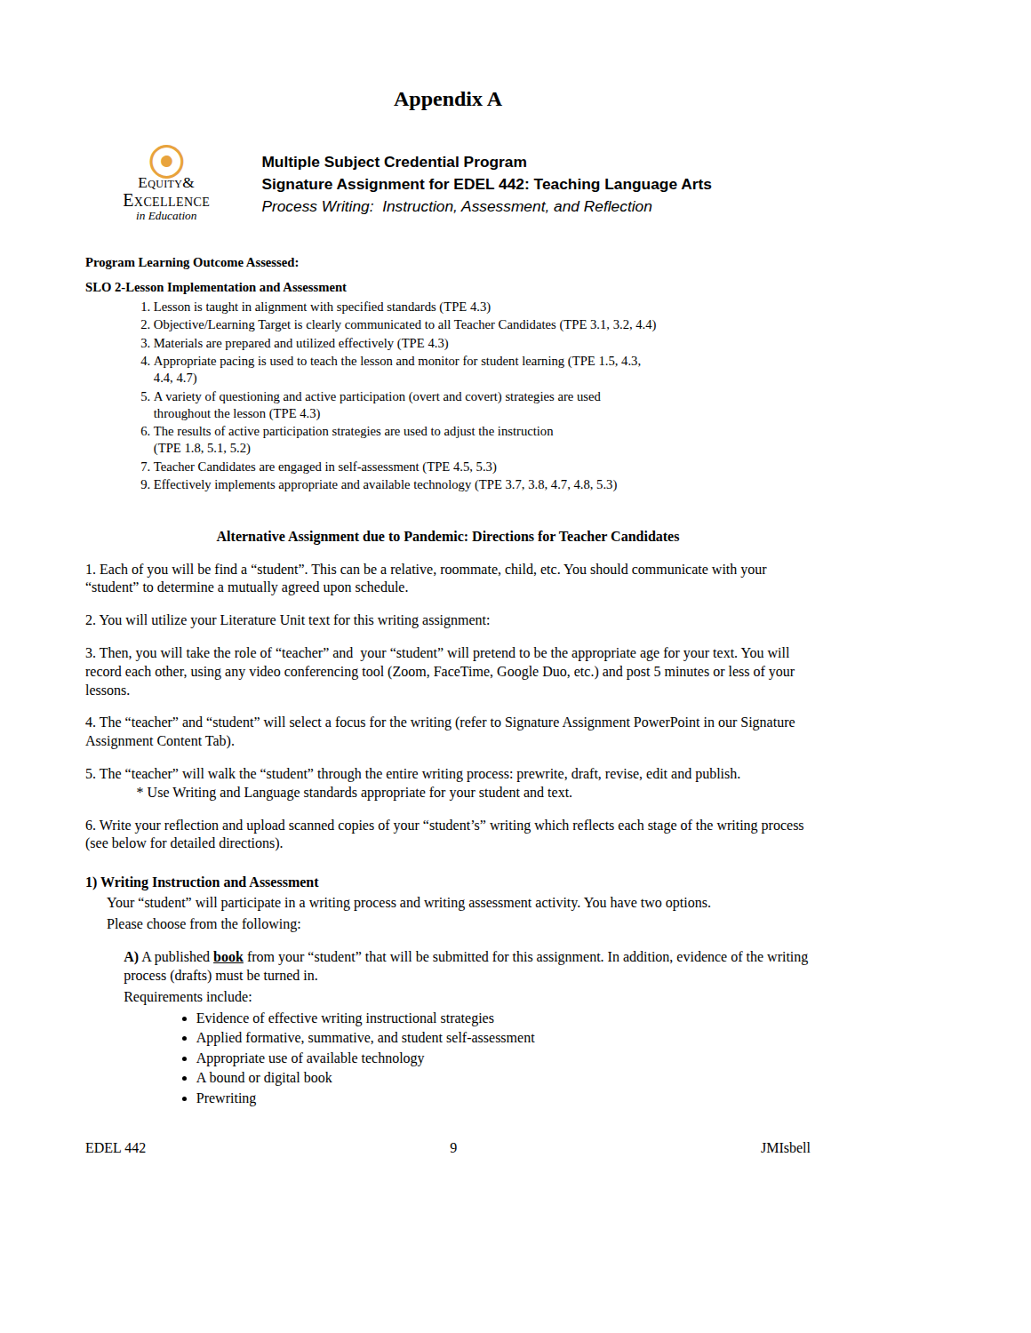Appendix A
⦿ Equity& Excellence in Education
Multiple Subject Credential Program
Signature Assignment for EDEL 442: Teaching Language Arts
Process Writing: Instruction, Assessment, and Reflection
Program Learning Outcome Assessed:
SLO 2-Lesson Implementation and Assessment
Lesson is taught in alignment with specified standards (TPE 4.3)
Objective/Learning Target is clearly communicated to all Teacher Candidates (TPE 3.1, 3.2, 4.4)
Materials are prepared and utilized effectively (TPE 4.3)
Appropriate pacing is used to teach the lesson and monitor for student learning (TPE 1.5, 4.3,
4.4, 4.7)
A variety of questioning and active participation (overt and covert) strategies are used
throughout the lesson (TPE 4.3)
The results of active participation strategies are used to adjust the instruction
(TPE 1.8, 5.1, 5.2)
Teacher Candidates are engaged in self-assessment (TPE 4.5, 5.3)
Effectively implements appropriate and available technology (TPE 3.7, 3.8, 4.7, 4.8, 5.3)
Alternative Assignment due to Pandemic: Directions for Teacher Candidates
1. Each of you will be find a “student”. This can be a relative, roommate, child, etc. You should communicate with your “student” to determine a mutually agreed upon schedule.
2. You will utilize your Literature Unit text for this writing assignment:
3. Then, you will take the role of “teacher” and your “student” will pretend to be the appropriate age for your text. You will record each other, using any video conferencing tool (Zoom, FaceTime, Google Duo, etc.) and post 5 minutes or less of your lessons.
4. The “teacher” and “student” will select a focus for the writing (refer to Signature Assignment PowerPoint in our Signature Assignment Content Tab).
5. The “teacher” will walk the “student” through the entire writing process: prewrite, draft, revise, edit and publish.
* Use Writing and Language standards appropriate for your student and text.
6. Write your reflection and upload scanned copies of your “student’s” writing which reflects each stage of the writing process (see below for detailed directions).
1) Writing Instruction and Assessment
Your “student” will participate in a writing process and writing assessment activity. You have two options.
Please choose from the following:
A) A published book from your “student” that will be submitted for this assignment. In addition, evidence of the writing process (drafts) must be turned in.
Requirements include:
Evidence of effective writing instructional strategies
Applied formative, summative, and student self-assessment
Appropriate use of available technology
A bound or digital book
Prewriting
EDEL 442 9 JMIsbell